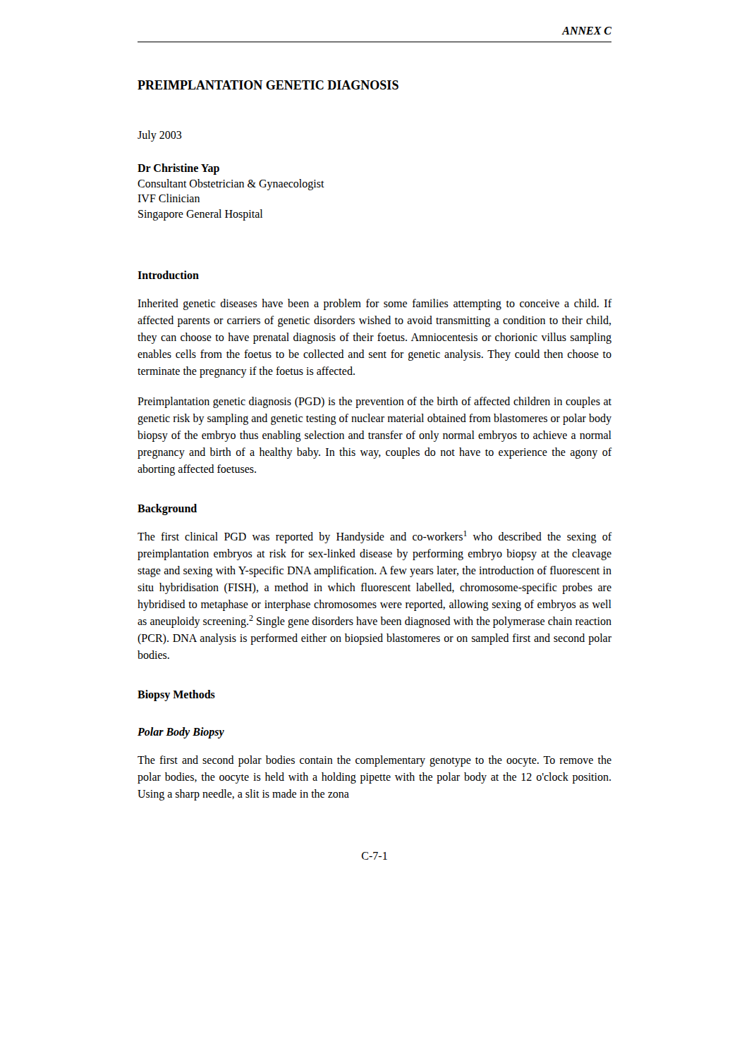ANNEX C
PREIMPLANTATION GENETIC DIAGNOSIS
July 2003
Dr Christine Yap
Consultant Obstetrician & Gynaecologist
IVF Clinician
Singapore General Hospital
Introduction
Inherited genetic diseases have been a problem for some families attempting to conceive a child. If affected parents or carriers of genetic disorders wished to avoid transmitting a condition to their child, they can choose to have prenatal diagnosis of their foetus. Amniocentesis or chorionic villus sampling enables cells from the foetus to be collected and sent for genetic analysis. They could then choose to terminate the pregnancy if the foetus is affected.
Preimplantation genetic diagnosis (PGD) is the prevention of the birth of affected children in couples at genetic risk by sampling and genetic testing of nuclear material obtained from blastomeres or polar body biopsy of the embryo thus enabling selection and transfer of only normal embryos to achieve a normal pregnancy and birth of a healthy baby. In this way, couples do not have to experience the agony of aborting affected foetuses.
Background
The first clinical PGD was reported by Handyside and co-workers1 who described the sexing of preimplantation embryos at risk for sex-linked disease by performing embryo biopsy at the cleavage stage and sexing with Y-specific DNA amplification. A few years later, the introduction of fluorescent in situ hybridisation (FISH), a method in which fluorescent labelled, chromosome-specific probes are hybridised to metaphase or interphase chromosomes were reported, allowing sexing of embryos as well as aneuploidy screening.2 Single gene disorders have been diagnosed with the polymerase chain reaction (PCR). DNA analysis is performed either on biopsied blastomeres or on sampled first and second polar bodies.
Biopsy Methods
Polar Body Biopsy
The first and second polar bodies contain the complementary genotype to the oocyte. To remove the polar bodies, the oocyte is held with a holding pipette with the polar body at the 12 o'clock position. Using a sharp needle, a slit is made in the zona
C-7-1